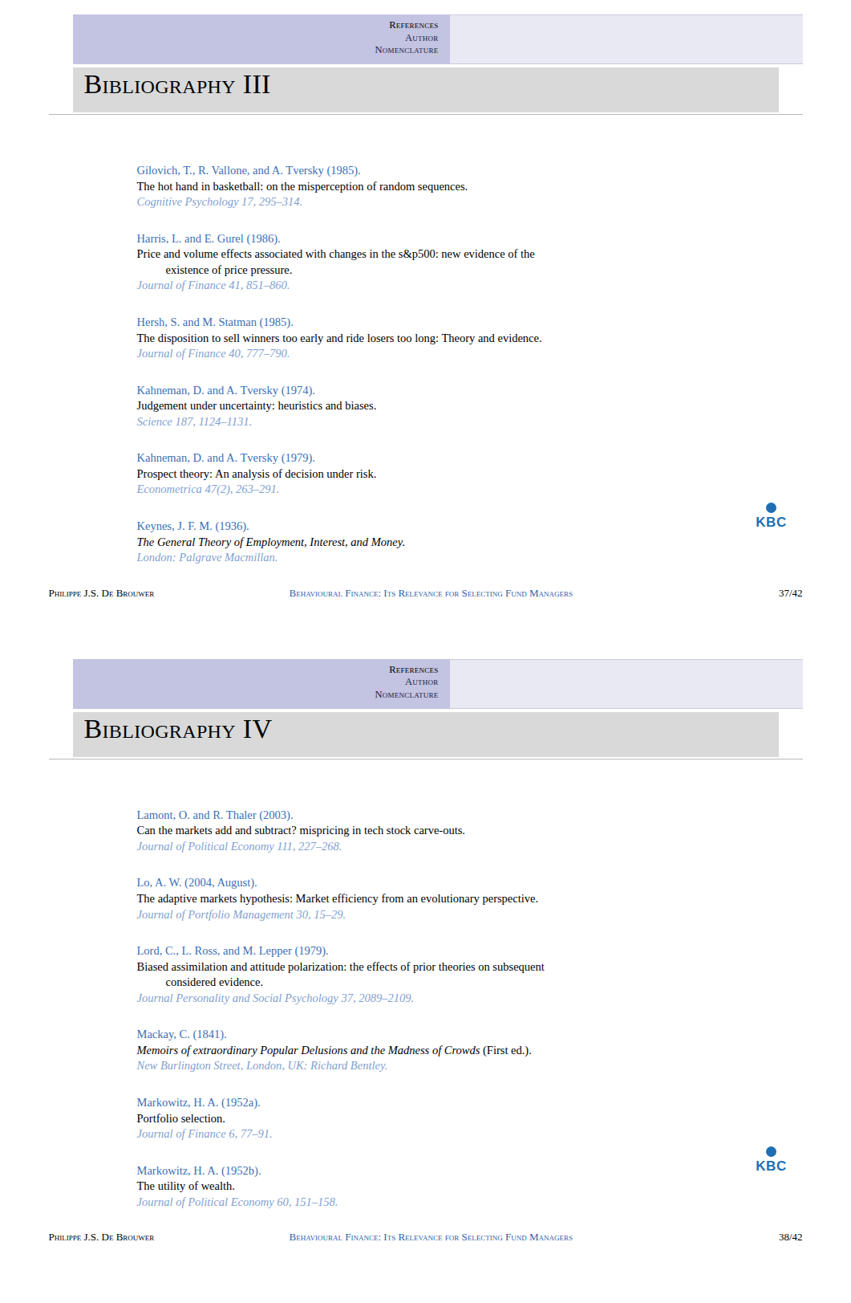References Author Nomenclature
Bibliography III
Gilovich, T., R. Vallone, and A. Tversky (1985).
The hot hand in basketball: on the misperception of random sequences.
Cognitive Psychology 17, 295–314.
Harris, L. and E. Gurel (1986).
Price and volume effects associated with changes in the s&p500: new evidence of the existence of price pressure. Journal of Finance 41, 851–860.
Hersh, S. and M. Statman (1985).
The disposition to sell winners too early and ride losers too long: Theory and evidence.
Journal of Finance 40, 777–790.
Kahneman, D. and A. Tversky (1974).
Judgement under uncertainty: heuristics and biases.
Science 187, 1124–1131.
Kahneman, D. and A. Tversky (1979).
Prospect theory: An analysis of decision under risk.
Econometrica 47(2), 263–291.
Keynes, J. F. M. (1936).
The General Theory of Employment, Interest, and Money.
London: Palgrave Macmillan.
KBC
Philippe J.S. De Brouwer Behavioural Finance: Its Relevance for Selecting Fund Managers 37/42
References Author Nomenclature
Bibliography IV
Lamont, O. and R. Thaler (2003).
Can the markets add and subtract? mispricing in tech stock carve-outs.
Journal of Political Economy 111, 227–268.
Lo, A. W. (2004, August).
The adaptive markets hypothesis: Market efficiency from an evolutionary perspective.
Journal of Portfolio Management 30, 15–29.
Lord, C., L. Ross, and M. Lepper (1979).
Biased assimilation and attitude polarization: the effects of prior theories on subsequent considered evidence. Journal Personality and Social Psychology 37, 2089–2109.
Mackay, C. (1841).
Memoirs of extraordinary Popular Delusions and the Madness of Crowds (First ed.).
New Burlington Street, London, UK: Richard Bentley.
Markowitz, H. A. (1952a).
Portfolio selection.
Journal of Finance 6, 77–91.
Markowitz, H. A. (1952b).
The utility of wealth.
Journal of Political Economy 60, 151–158.
KBC
Philippe J.S. De Brouwer Behavioural Finance: Its Relevance for Selecting Fund Managers 38/42